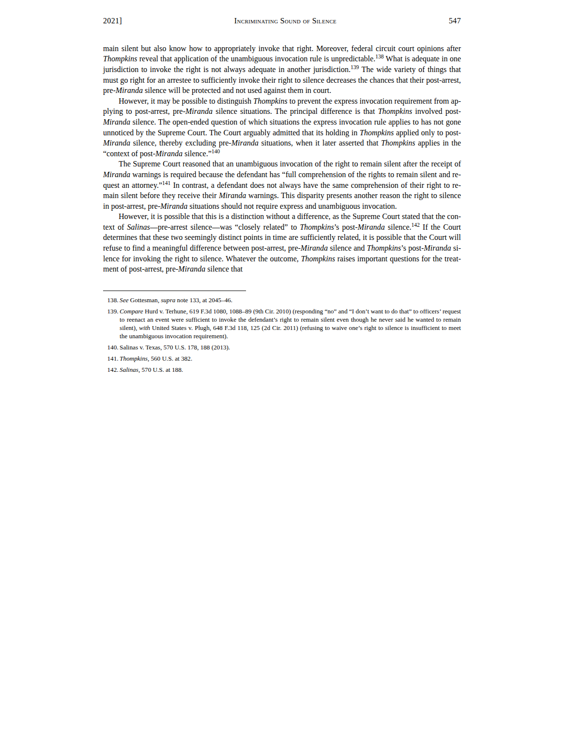2021] Incriminating Sound of Silence 547
main silent but also know how to appropriately invoke that right. Moreover, federal circuit court opinions after Thompkins reveal that application of the unambiguous invocation rule is unpredictable.138 What is adequate in one jurisdiction to invoke the right is not always adequate in another jurisdiction.139 The wide variety of things that must go right for an arrestee to sufficiently invoke their right to silence decreases the chances that their post-arrest, pre-Miranda silence will be protected and not used against them in court.
However, it may be possible to distinguish Thompkins to prevent the express invocation requirement from applying to post-arrest, pre-Miranda silence situations. The principal difference is that Thompkins involved post-Miranda silence. The open-ended question of which situations the express invocation rule applies to has not gone unnoticed by the Supreme Court. The Court arguably admitted that its holding in Thompkins applied only to post-Miranda silence, thereby excluding pre-Miranda situations, when it later asserted that Thompkins applies in the “context of post-Miranda silence.”140
The Supreme Court reasoned that an unambiguous invocation of the right to remain silent after the receipt of Miranda warnings is required because the defendant has “full comprehension of the rights to remain silent and request an attorney.”141 In contrast, a defendant does not always have the same comprehension of their right to remain silent before they receive their Miranda warnings. This disparity presents another reason the right to silence in post-arrest, pre-Miranda situations should not require express and unambiguous invocation.
However, it is possible that this is a distinction without a difference, as the Supreme Court stated that the context of Salinas—pre-arrest silence—was “closely related” to Thompkins’s post-Miranda silence.142 If the Court determines that these two seemingly distinct points in time are sufficiently related, it is possible that the Court will refuse to find a meaningful difference between post-arrest, pre-Miranda silence and Thompkins’s post-Miranda silence for invoking the right to silence. Whatever the outcome, Thompkins raises important questions for the treatment of post-arrest, pre-Miranda silence that
138. See Gottesman, supra note 133, at 2045–46.
139. Compare Hurd v. Terhune, 619 F.3d 1080, 1088–89 (9th Cir. 2010) (responding “no” and “I don’t want to do that” to officers’ request to reenact an event were sufficient to invoke the defendant’s right to remain silent even though he never said he wanted to remain silent), with United States v. Plugh, 648 F.3d 118, 125 (2d Cir. 2011) (refusing to waive one’s right to silence is insufficient to meet the unambiguous invocation requirement).
140. Salinas v. Texas, 570 U.S. 178, 188 (2013).
141. Thompkins, 560 U.S. at 382.
142. Salinas, 570 U.S. at 188.